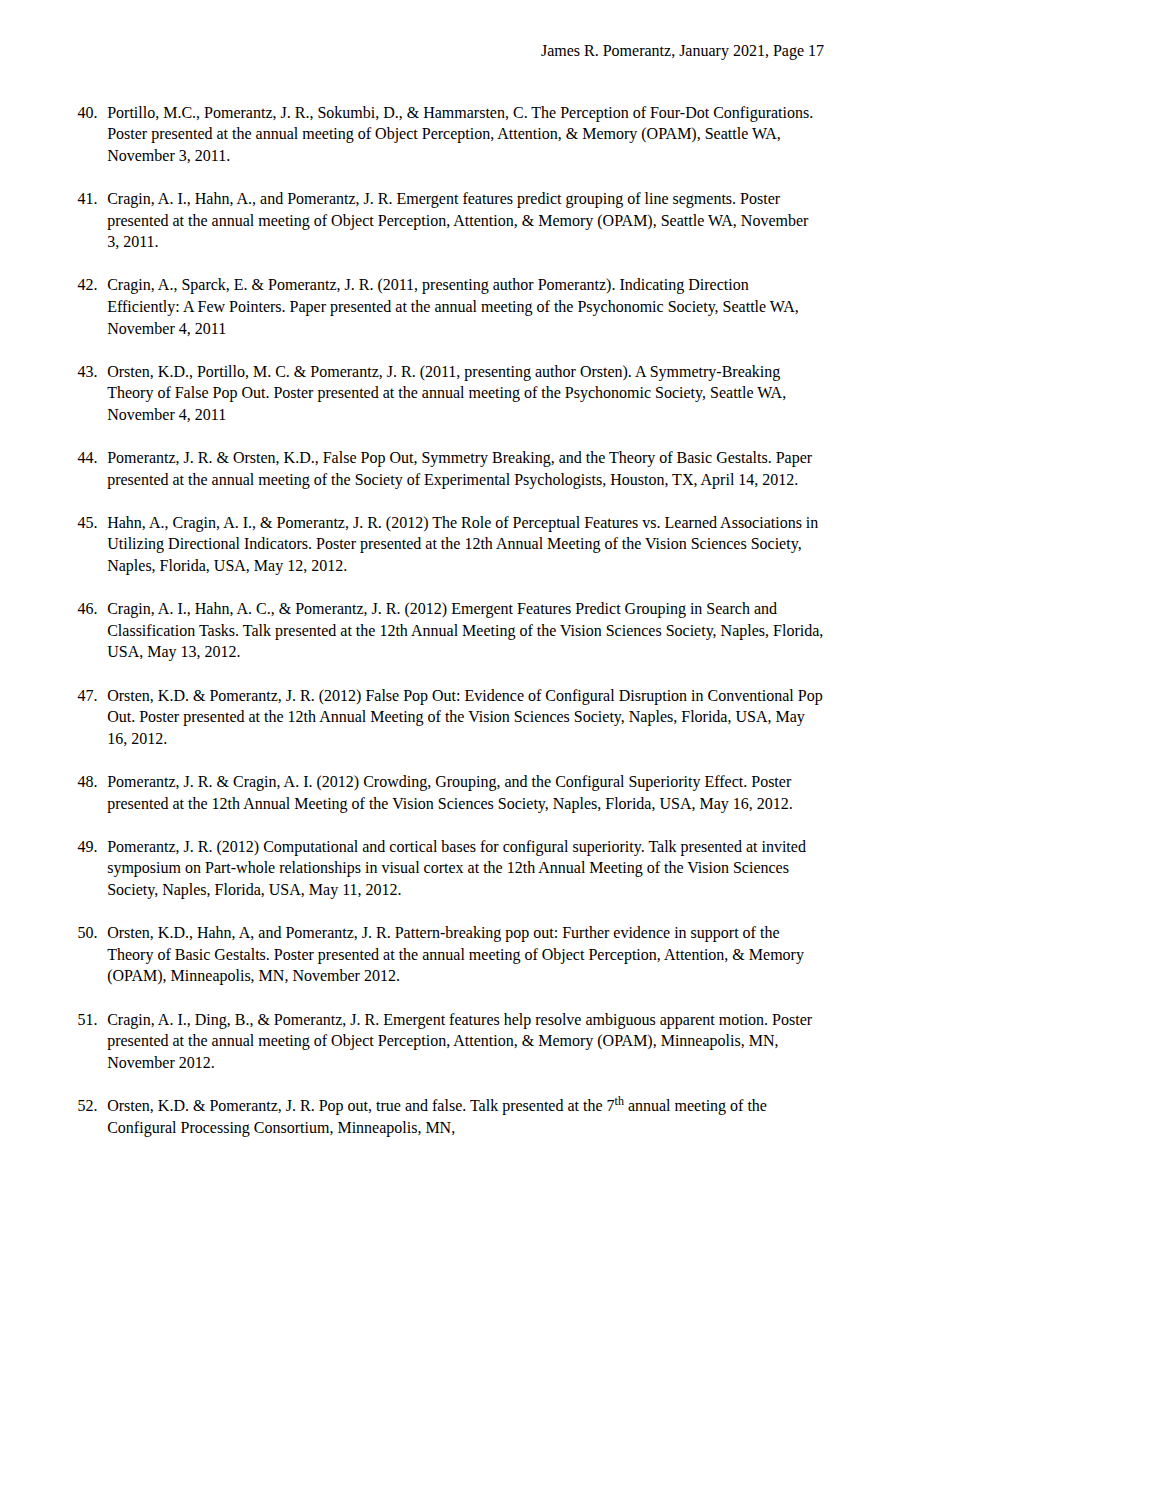James R. Pomerantz, January 2021, Page 17
40. Portillo, M.C., Pomerantz, J. R., Sokumbi, D., & Hammarsten, C. The Perception of Four-Dot Configurations. Poster presented at the annual meeting of Object Perception, Attention, & Memory (OPAM), Seattle WA, November 3, 2011.
41. Cragin, A. I., Hahn, A., and Pomerantz, J. R. Emergent features predict grouping of line segments. Poster presented at the annual meeting of Object Perception, Attention, & Memory (OPAM), Seattle WA, November 3, 2011.
42. Cragin, A., Sparck, E. & Pomerantz, J. R. (2011, presenting author Pomerantz). Indicating Direction Efficiently: A Few Pointers. Paper presented at the annual meeting of the Psychonomic Society, Seattle WA, November 4, 2011
43. Orsten, K.D., Portillo, M. C. & Pomerantz, J. R. (2011, presenting author Orsten). A Symmetry-Breaking Theory of False Pop Out. Poster presented at the annual meeting of the Psychonomic Society, Seattle WA, November 4, 2011
44. Pomerantz, J. R. & Orsten, K.D., False Pop Out, Symmetry Breaking, and the Theory of Basic Gestalts. Paper presented at the annual meeting of the Society of Experimental Psychologists, Houston, TX, April 14, 2012.
45. Hahn, A., Cragin, A. I., & Pomerantz, J. R. (2012) The Role of Perceptual Features vs. Learned Associations in Utilizing Directional Indicators. Poster presented at the 12th Annual Meeting of the Vision Sciences Society, Naples, Florida, USA, May 12, 2012.
46. Cragin, A. I., Hahn, A. C., & Pomerantz, J. R. (2012) Emergent Features Predict Grouping in Search and Classification Tasks. Talk presented at the 12th Annual Meeting of the Vision Sciences Society, Naples, Florida, USA, May 13, 2012.
47. Orsten, K.D. & Pomerantz, J. R. (2012) False Pop Out: Evidence of Configural Disruption in Conventional Pop Out. Poster presented at the 12th Annual Meeting of the Vision Sciences Society, Naples, Florida, USA, May 16, 2012.
48. Pomerantz, J. R. & Cragin, A. I. (2012) Crowding, Grouping, and the Configural Superiority Effect. Poster presented at the 12th Annual Meeting of the Vision Sciences Society, Naples, Florida, USA, May 16, 2012.
49. Pomerantz, J. R. (2012) Computational and cortical bases for configural superiority. Talk presented at invited symposium on Part-whole relationships in visual cortex at the 12th Annual Meeting of the Vision Sciences Society, Naples, Florida, USA, May 11, 2012.
50. Orsten, K.D., Hahn, A, and Pomerantz, J. R. Pattern-breaking pop out: Further evidence in support of the Theory of Basic Gestalts. Poster presented at the annual meeting of Object Perception, Attention, & Memory (OPAM), Minneapolis, MN, November 2012.
51. Cragin, A. I., Ding, B., & Pomerantz, J. R. Emergent features help resolve ambiguous apparent motion. Poster presented at the annual meeting of Object Perception, Attention, & Memory (OPAM), Minneapolis, MN, November 2012.
52. Orsten, K.D. & Pomerantz, J. R. Pop out, true and false. Talk presented at the 7th annual meeting of the Configural Processing Consortium, Minneapolis, MN,